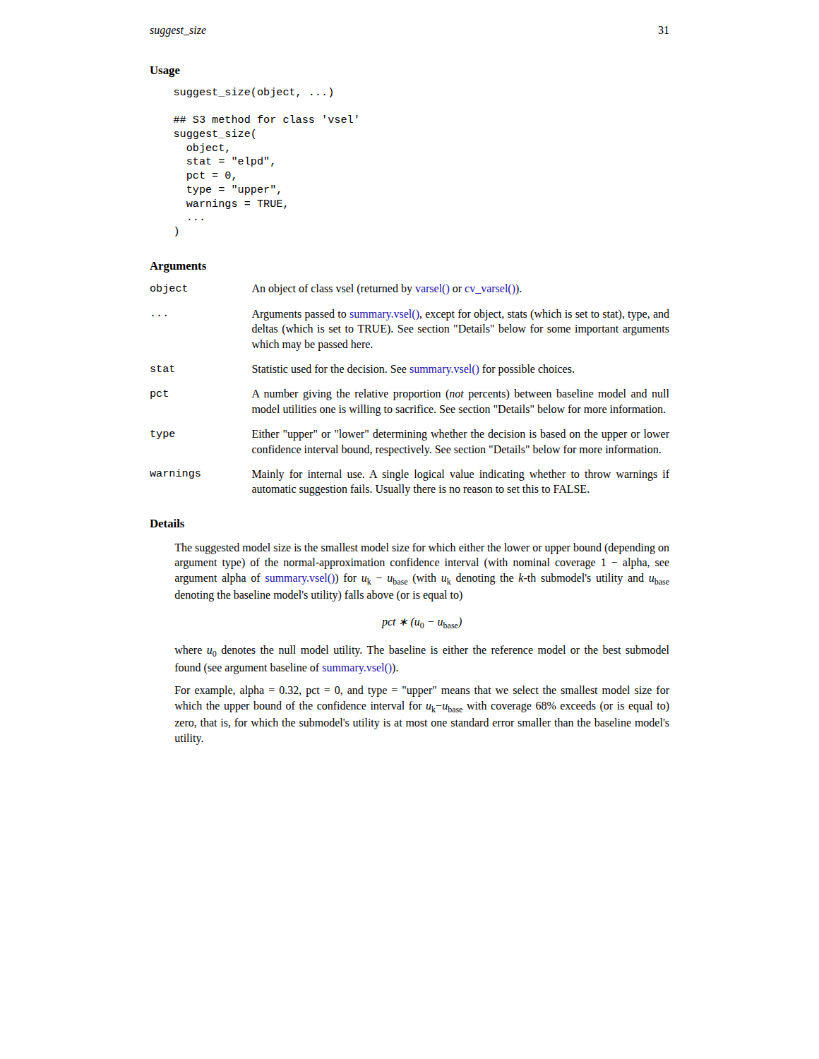suggest_size 31
Usage
suggest_size(object, ...)

## S3 method for class 'vsel'
suggest_size(
  object,
  stat = "elpd",
  pct = 0,
  type = "upper",
  warnings = TRUE,
  ...
)
Arguments
object
An object of class vsel (returned by varsel() or cv_varsel()).
...
Arguments passed to summary.vsel(), except for object, stats (which is set to stat), type, and deltas (which is set to TRUE). See section "Details" below for some important arguments which may be passed here.
stat
Statistic used for the decision. See summary.vsel() for possible choices.
pct
A number giving the relative proportion (not percents) between baseline model and null model utilities one is willing to sacrifice. See section "Details" below for more information.
type
Either "upper" or "lower" determining whether the decision is based on the upper or lower confidence interval bound, respectively. See section "Details" below for more information.
warnings
Mainly for internal use. A single logical value indicating whether to throw warnings if automatic suggestion fails. Usually there is no reason to set this to FALSE.
Details
The suggested model size is the smallest model size for which either the lower or upper bound (depending on argument type) of the normal-approximation confidence interval (with nominal coverage 1 − alpha, see argument alpha of summary.vsel()) for uk − ubase (with uk denoting the k-th submodel's utility and ubase denoting the baseline model's utility) falls above (or is equal to)
pct ∗ (u0 − ubase)
where u0 denotes the null model utility. The baseline is either the reference model or the best submodel found (see argument baseline of summary.vsel()).
For example, alpha = 0.32, pct = 0, and type = "upper" means that we select the smallest model size for which the upper bound of the confidence interval for uk−ubase with coverage 68% exceeds (or is equal to) zero, that is, for which the submodel's utility is at most one standard error smaller than the baseline model's utility.